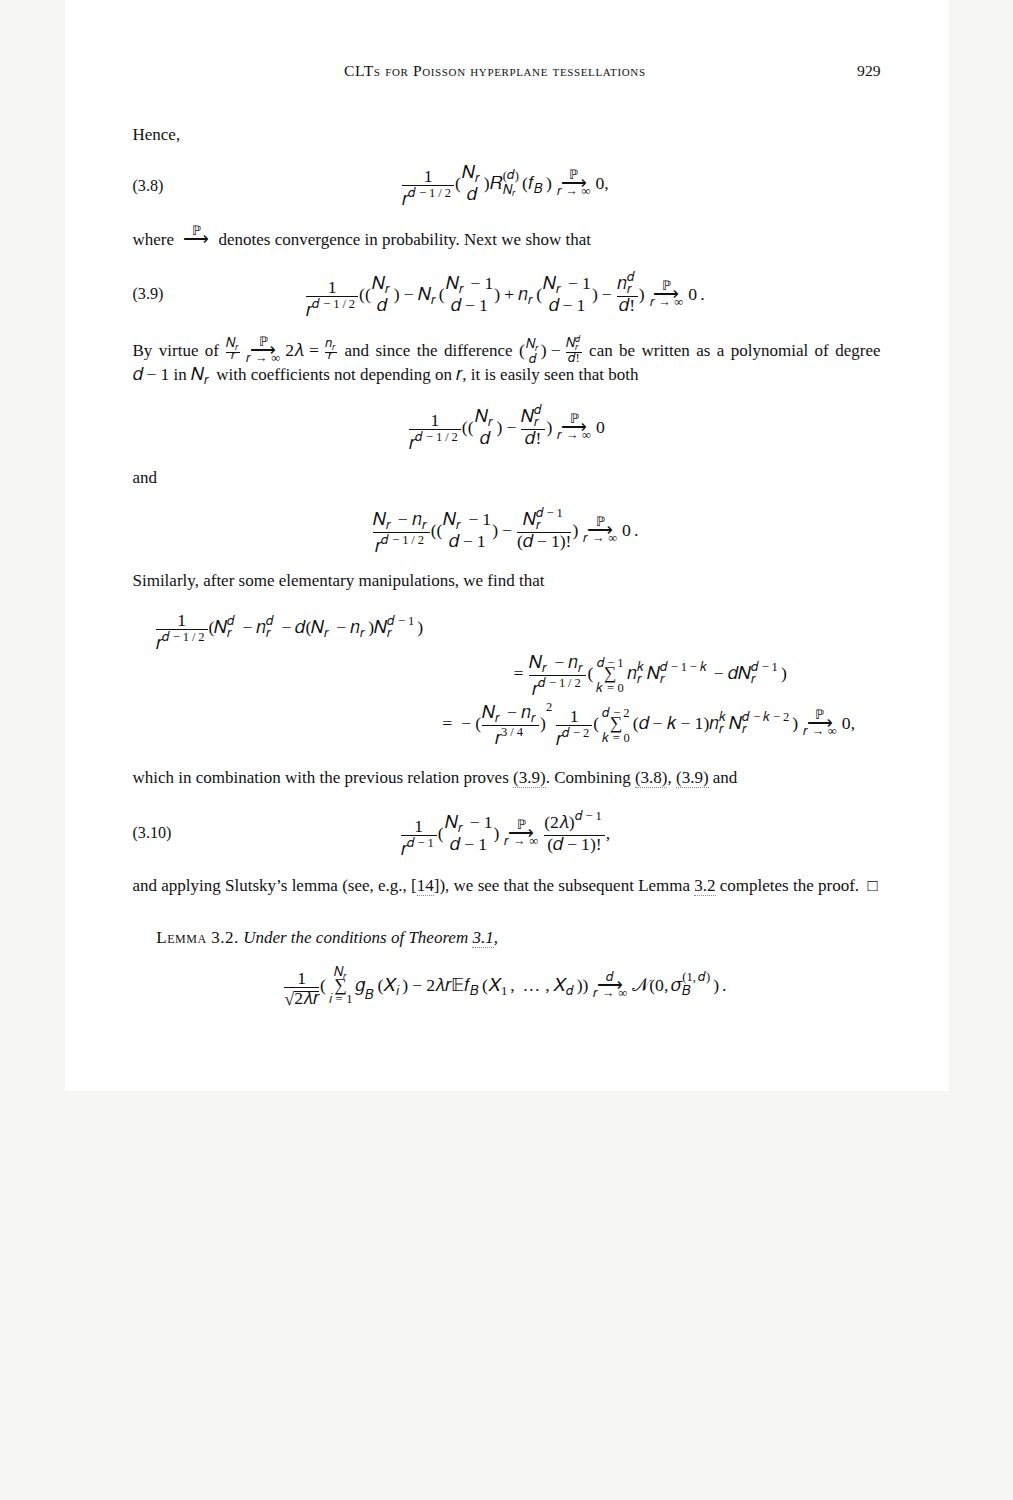CLTs for Poisson hyperplane tessellations 929
Hence,
(3.8)
1 rd−1/2 ( Nr d ) RNr(d) ⁡ (fB) ⟶ℙ r→∞ 0 ,
where ⟶ℙ denotes convergence in probability. Next we show that
(3.9)
1 rd−1/2 ( ( Nr d ) − Nr ( Nr−1 d−1 ) + nr ( Nr−1 d−1 ) − nrd d! ) ⟶ℙ r→∞ 0 .
By virtue of Nrr ⟶ℙr→∞ 2λ= nrr and since the difference (Nrd) − Nrdd! can be written as a polynomial of degree d−1 in Nr with coefficients not depending on r, it is easily seen that both
1 rd−1/2 ( (Nrd) − Nrdd! ) ⟶ℙr→∞ 0
and
Nr−nr rd−1/2 ( ( Nr−1 d−1 ) − Nrd−1 (d−1)! ) ⟶ℙr→∞ 0 .
Similarly, after some elementary manipulations, we find that
1 rd−1/2 ( Nrd − nrd − d (Nr−nr) Nrd−1 ) = Nr−nr rd−1/2 ( ∑ k=0 d−1 nrk Nrd−1−k − d Nrd−1 ) = − ( Nr−nr r3/4 ) 2 1 rd−2 ( ∑ k=0 d−2 (d−k−1) nrk Nrd−k−2 ) ⟶ℙr→∞ 0 ,
which in combination with the previous relation proves (3.9). Combining (3.8), (3.9) and
(3.10)
1 rd−1 ( Nr−1 d−1 ) ⟶ℙr→∞ (2λ)d−1 (d−1)! ,
and applying Slutsky’s lemma (see, e.g., [14]), we see that the subsequent Lemma 3.2 completes the proof. □
Lemma 3.2. Under the conditions of Theorem 3.1,
1 2λr ( ∑ i=1 Nr gB (Xi) − 2λr 𝔼 fB (X1,…,Xd) ) ⟶d r→∞ 𝒩 ( 0 , σB(1,d) ) .